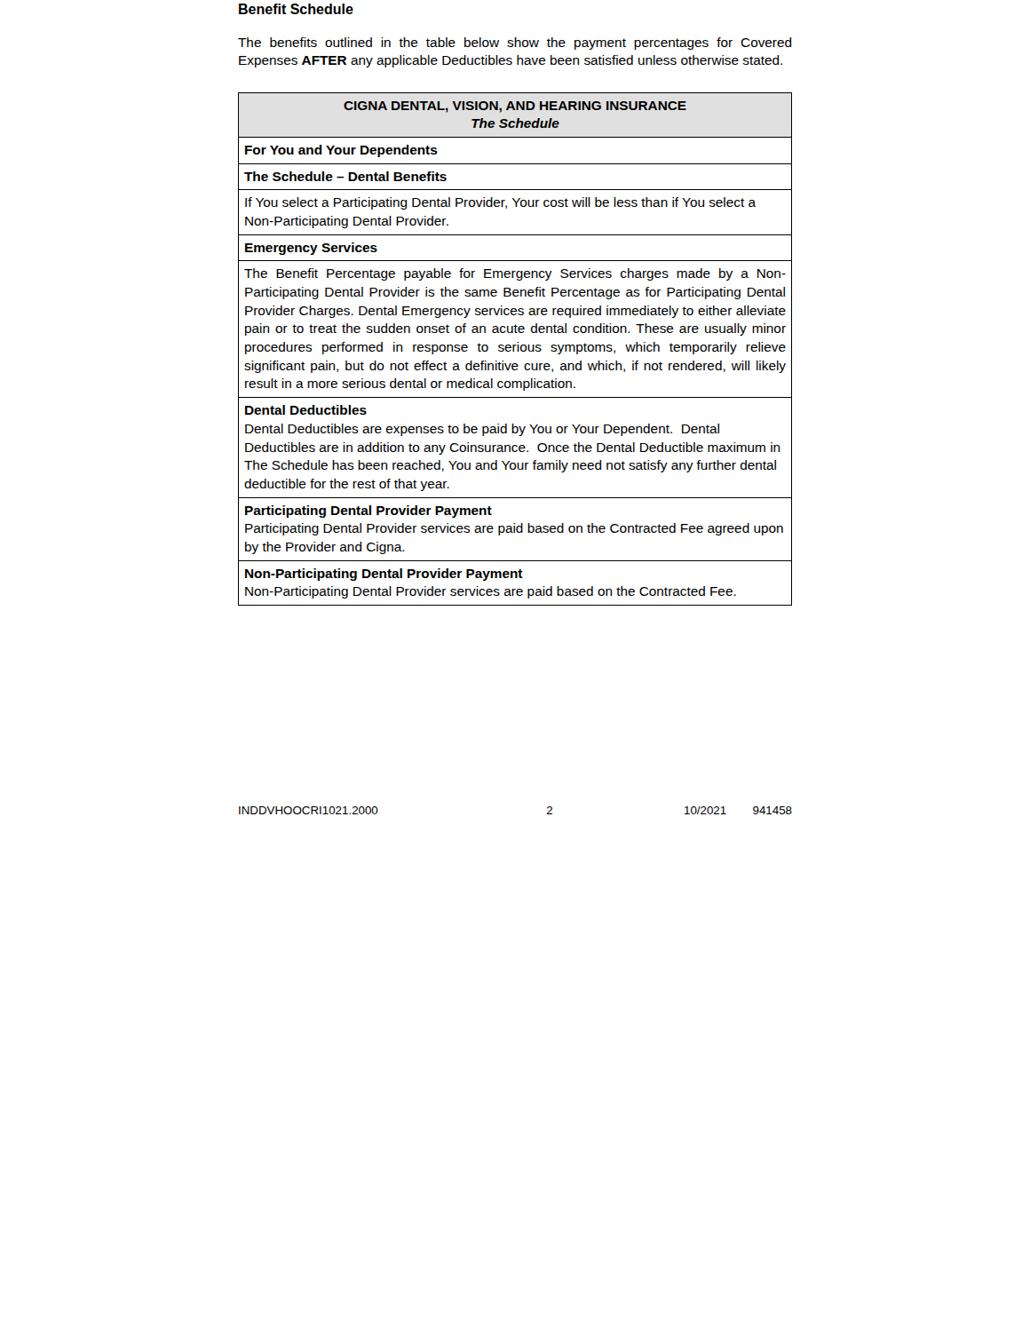Benefit Schedule
The benefits outlined in the table below show the payment percentages for Covered Expenses AFTER any applicable Deductibles have been satisfied unless otherwise stated.
| CIGNA DENTAL, VISION, AND HEARING INSURANCE The Schedule |
| For You and Your Dependents |
| The Schedule – Dental Benefits |
| If You select a Participating Dental Provider, Your cost will be less than if You select a Non-Participating Dental Provider. |
| Emergency Services |
| The Benefit Percentage payable for Emergency Services charges made by a Non-Participating Dental Provider is the same Benefit Percentage as for Participating Dental Provider Charges. Dental Emergency services are required immediately to either alleviate pain or to treat the sudden onset of an acute dental condition. These are usually minor procedures performed in response to serious symptoms, which temporarily relieve significant pain, but do not effect a definitive cure, and which, if not rendered, will likely result in a more serious dental or medical complication. |
| Dental Deductibles Dental Deductibles are expenses to be paid by You or Your Dependent. Dental Deductibles are in addition to any Coinsurance. Once the Dental Deductible maximum in The Schedule has been reached, You and Your family need not satisfy any further dental deductible for the rest of that year. |
| Participating Dental Provider Payment Participating Dental Provider services are paid based on the Contracted Fee agreed upon by the Provider and Cigna. |
| Non-Participating Dental Provider Payment Non-Participating Dental Provider services are paid based on the Contracted Fee. |
| INDDVHOOCRI1021.2000 | 2 | 10/2021 941458 |